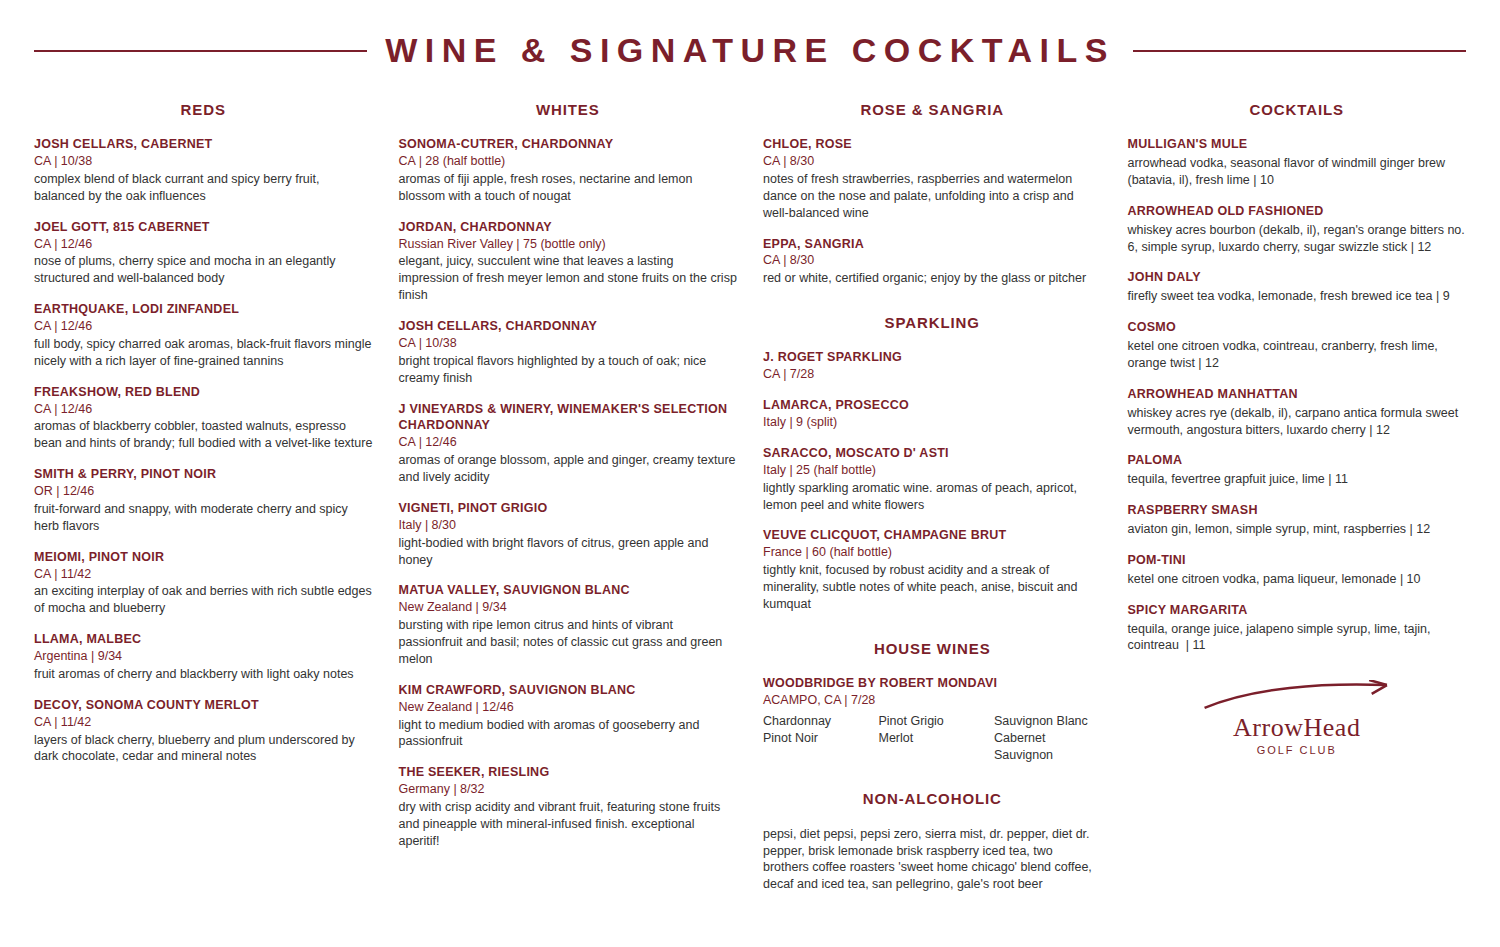WINE & SIGNATURE COCKTAILS
REDS
JOSH CELLARS, CABERNET
CA | 10/38
complex blend of black currant and spicy berry fruit, balanced by the oak influences
JOEL GOTT, 815 CABERNET
CA | 12/46
nose of plums, cherry spice and mocha in an elegantly structured and well-balanced body
EARTHQUAKE, LODI ZINFANDEL
CA | 12/46
full body, spicy charred oak aromas, black-fruit flavors mingle nicely with a rich layer of fine-grained tannins
FREAKSHOW, RED BLEND
CA | 12/46
aromas of blackberry cobbler, toasted walnuts, espresso bean and hints of brandy; full bodied with a velvet-like texture
SMITH & PERRY, PINOT NOIR
OR | 12/46
fruit-forward and snappy, with moderate cherry and spicy herb flavors
MEIOMI, PINOT NOIR
CA | 11/42
an exciting interplay of oak and berries with rich subtle edges of mocha and blueberry
LLAMA, MALBEC
Argentina | 9/34
fruit aromas of cherry and blackberry with light oaky notes
DECOY, SONOMA COUNTY MERLOT
CA | 11/42
layers of black cherry, blueberry and plum underscored by dark chocolate, cedar and mineral notes
WHITES
SONOMA-CUTRER, CHARDONNAY
CA | 28 (half bottle)
aromas of fiji apple, fresh roses, nectarine and lemon blossom with a touch of nougat
JORDAN, CHARDONNAY
Russian River Valley | 75 (bottle only)
elegant, juicy, succulent wine that leaves a lasting impression of fresh meyer lemon and stone fruits on the crisp finish
JOSH CELLARS, CHARDONNAY
CA | 10/38
bright tropical flavors highlighted by a touch of oak; nice creamy finish
J VINEYARDS & WINERY, WINEMAKER'S SELECTION CHARDONNAY
CA | 12/46
aromas of orange blossom, apple and ginger, creamy texture and lively acidity
VIGNETI, PINOT GRIGIO
Italy | 8/30
light-bodied with bright flavors of citrus, green apple and honey
MATUA VALLEY, SAUVIGNON BLANC
New Zealand | 9/34
bursting with ripe lemon citrus and hints of vibrant passionfruit and basil; notes of classic cut grass and green melon
KIM CRAWFORD, SAUVIGNON BLANC
New Zealand | 12/46
light to medium bodied with aromas of gooseberry and passionfruit
THE SEEKER, RIESLING
Germany | 8/32
dry with crisp acidity and vibrant fruit, featuring stone fruits and pineapple with mineral-infused finish. exceptional aperitif!
ROSE & SANGRIA
CHLOE, ROSE
CA | 8/30
notes of fresh strawberries, raspberries and watermelon dance on the nose and palate, unfolding into a crisp and well-balanced wine
EPPA, SANGRIA
CA | 8/30
red or white, certified organic; enjoy by the glass or pitcher
SPARKLING
J. ROGET SPARKLING
CA | 7/28
LAMARCA, PROSECCO
Italy | 9 (split)
SARACCO, MOSCATO D' ASTI
Italy | 25 (half bottle)
lightly sparkling aromatic wine. aromas of peach, apricot, lemon peel and white flowers
VEUVE CLICQUOT, CHAMPAGNE BRUT
France | 60 (half bottle)
tightly knit, focused by robust acidity and a streak of minerality, subtle notes of white peach, anise, biscuit and kumquat
HOUSE WINES
WOODBRIDGE BY ROBERT MONDAVI
ACAMPO, CA | 7/28
Chardonnay
Pinot Grigio
Sauvignon Blanc
Pinot Noir
Merlot
Cabernet Sauvignon
NON-ALCOHOLIC
pepsi, diet pepsi, pepsi zero, sierra mist, dr. pepper, diet dr. pepper, brisk lemonade brisk raspberry iced tea, two brothers coffee roasters 'sweet home chicago' blend coffee, decaf and iced tea, san pellegrino, gale's root beer
COCKTAILS
MULLIGAN'S MULE
arrowhead vodka, seasonal flavor of windmill ginger brew (batavia, il), fresh lime | 10
ARROWHEAD OLD FASHIONED
whiskey acres bourbon (dekalb, il), regan's orange bitters no. 6, simple syrup, luxardo cherry, sugar swizzle stick | 12
JOHN DALY
firefly sweet tea vodka, lemonade, fresh brewed ice tea | 9
COSMO
ketel one citroen vodka, cointreau, cranberry, fresh lime, orange twist | 12
ARROWHEAD MANHATTAN
whiskey acres rye (dekalb, il), carpano antica formula sweet vermouth, angostura bitters, luxardo cherry | 12
PALOMA
tequila, fevertree grapfuit juice, lime | 11
RASPBERRY SMASH
aviaton gin, lemon, simple syrup, mint, raspberries | 12
POM-TINI
ketel one citroen vodka, pama liqueur, lemonade | 10
SPICY MARGARITA
tequila, orange juice, jalapeno simple syrup, lime, tajin, cointreau | 11
ArrowHead
GOLF CLUB